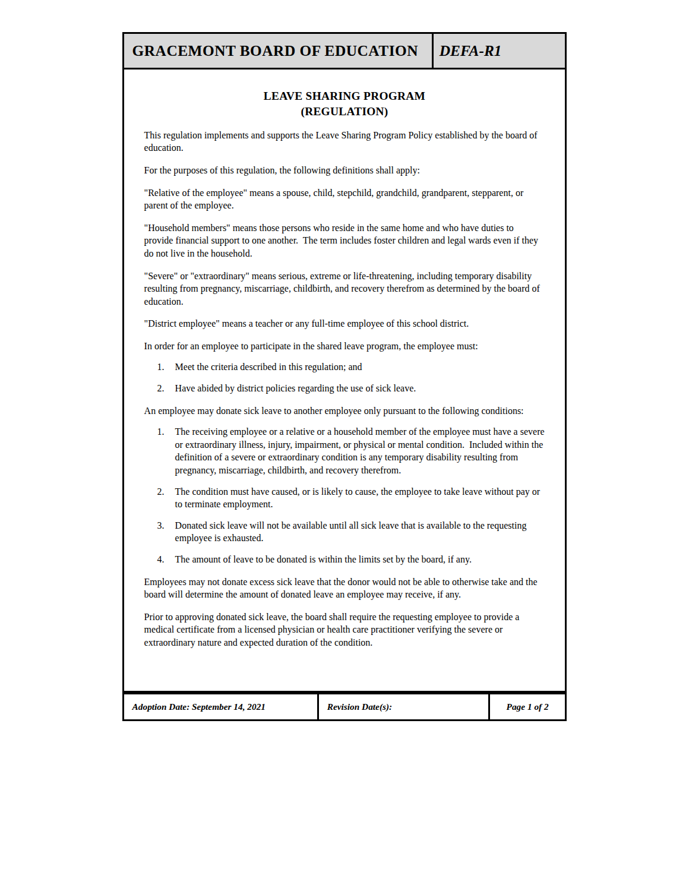GRACEMONT BOARD OF EDUCATION
DEFA-R1
LEAVE SHARING PROGRAM (REGULATION)
This regulation implements and supports the Leave Sharing Program Policy established by the board of education.
For the purposes of this regulation, the following definitions shall apply:
"Relative of the employee" means a spouse, child, stepchild, grandchild, grandparent, stepparent, or parent of the employee.
"Household members" means those persons who reside in the same home and who have duties to provide financial support to one another. The term includes foster children and legal wards even if they do not live in the household.
"Severe" or "extraordinary" means serious, extreme or life-threatening, including temporary disability resulting from pregnancy, miscarriage, childbirth, and recovery therefrom as determined by the board of education.
"District employee" means a teacher or any full-time employee of this school district.
In order for an employee to participate in the shared leave program, the employee must:
Meet the criteria described in this regulation; and
Have abided by district policies regarding the use of sick leave.
An employee may donate sick leave to another employee only pursuant to the following conditions:
The receiving employee or a relative or a household member of the employee must have a severe or extraordinary illness, injury, impairment, or physical or mental condition. Included within the definition of a severe or extraordinary condition is any temporary disability resulting from pregnancy, miscarriage, childbirth, and recovery therefrom.
The condition must have caused, or is likely to cause, the employee to take leave without pay or to terminate employment.
Donated sick leave will not be available until all sick leave that is available to the requesting employee is exhausted.
The amount of leave to be donated is within the limits set by the board, if any.
Employees may not donate excess sick leave that the donor would not be able to otherwise take and the board will determine the amount of donated leave an employee may receive, if any.
Prior to approving donated sick leave, the board shall require the requesting employee to provide a medical certificate from a licensed physician or health care practitioner verifying the severe or extraordinary nature and expected duration of the condition.
Adoption Date: September 14, 2021
Revision Date(s):
Page 1 of 2